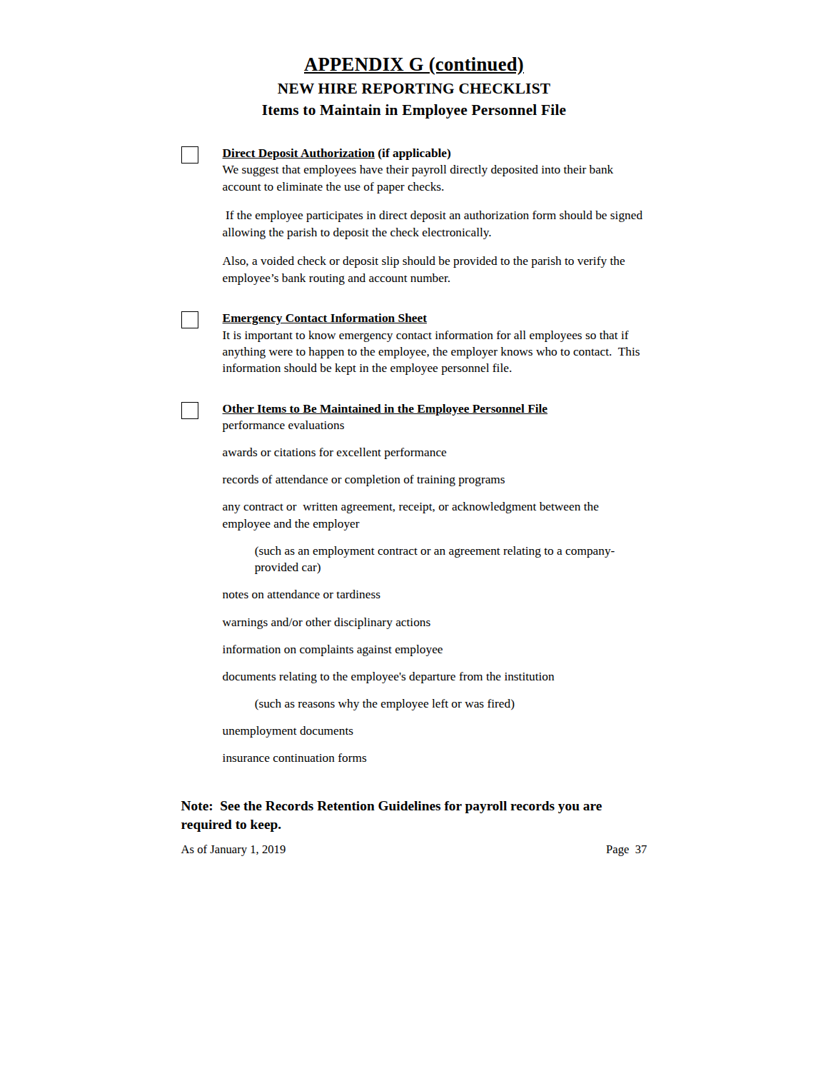APPENDIX G (continued)
NEW HIRE REPORTING CHECKLIST
Items to Maintain in Employee Personnel File
Direct Deposit Authorization (if applicable)
We suggest that employees have their payroll directly deposited into their bank account to eliminate the use of paper checks.
If the employee participates in direct deposit an authorization form should be signed allowing the parish to deposit the check electronically.
Also, a voided check or deposit slip should be provided to the parish to verify the employee’s bank routing and account number.
Emergency Contact Information Sheet
It is important to know emergency contact information for all employees so that if anything were to happen to the employee, the employer knows who to contact. This information should be kept in the employee personnel file.
Other Items to Be Maintained in the Employee Personnel File
performance evaluations
awards or citations for excellent performance
records of attendance or completion of training programs
any contract or written agreement, receipt, or acknowledgment between the employee and the employer
(such as an employment contract or an agreement relating to a company-provided car)
notes on attendance or tardiness
warnings and/or other disciplinary actions
information on complaints against employee
documents relating to the employee's departure from the institution
(such as reasons why the employee left or was fired)
unemployment documents
insurance continuation forms
Note: See the Records Retention Guidelines for payroll records you are required to keep.
As of January 1, 2019 Page 37